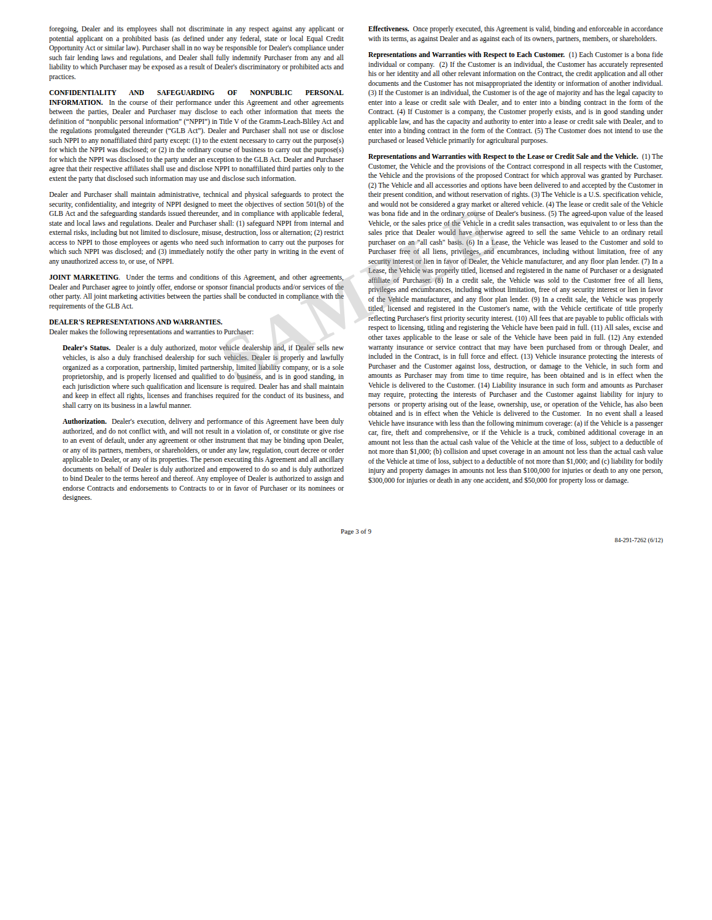SAMPLE
foregoing, Dealer and its employees shall not discriminate in any respect against any applicant or potential applicant on a prohibited basis (as defined under any federal, state or local Equal Credit Opportunity Act or similar law). Purchaser shall in no way be responsible for Dealer's compliance under such fair lending laws and regulations, and Dealer shall fully indemnify Purchaser from any and all liability to which Purchaser may be exposed as a result of Dealer's discriminatory or prohibited acts and practices.
CONFIDENTIALITY AND SAFEGUARDING OF NONPUBLIC PERSONAL INFORMATION. In the course of their performance under this Agreement and other agreements between the parties, Dealer and Purchaser may disclose to each other information that meets the definition of “nonpublic personal information” (“NPPI”) in Title V of the Gramm-Leach-Bliley Act and the regulations promulgated thereunder (“GLB Act”). Dealer and Purchaser shall not use or disclose such NPPI to any nonaffiliated third party except: (1) to the extent necessary to carry out the purpose(s) for which the NPPI was disclosed; or (2) in the ordinary course of business to carry out the purpose(s) for which the NPPI was disclosed to the party under an exception to the GLB Act. Dealer and Purchaser agree that their respective affiliates shall use and disclose NPPI to nonaffiliated third parties only to the extent the party that disclosed such information may use and disclose such information.
Dealer and Purchaser shall maintain administrative, technical and physical safeguards to protect the security, confidentiality, and integrity of NPPI designed to meet the objectives of section 501(b) of the GLB Act and the safeguarding standards issued thereunder, and in compliance with applicable federal, state and local laws and regulations. Dealer and Purchaser shall: (1) safeguard NPPI from internal and external risks, including but not limited to disclosure, misuse, destruction, loss or alternation; (2) restrict access to NPPI to those employees or agents who need such information to carry out the purposes for which such NPPI was disclosed; and (3) immediately notify the other party in writing in the event of any unauthorized access to, or use, of NPPI.
JOINT MARKETING. Under the terms and conditions of this Agreement, and other agreements, Dealer and Purchaser agree to jointly offer, endorse or sponsor financial products and/or services of the other party. All joint marketing activities between the parties shall be conducted in compliance with the requirements of the GLB Act.
DEALER'S REPRESENTATIONS AND WARRANTIES.
Dealer makes the following representations and warranties to Purchaser:
Dealer's Status. Dealer is a duly authorized, motor vehicle dealership and, if Dealer sells new vehicles, is also a duly franchised dealership for such vehicles. Dealer is properly and lawfully organized as a corporation, partnership, limited partnership, limited liability company, or is a sole proprietorship, and is properly licensed and qualified to do business, and is in good standing, in each jurisdiction where such qualification and licensure is required. Dealer has and shall maintain and keep in effect all rights, licenses and franchises required for the conduct of its business, and shall carry on its business in a lawful manner.
Authorization. Dealer's execution, delivery and performance of this Agreement have been duly authorized, and do not conflict with, and will not result in a violation of, or constitute or give rise to an event of default, under any agreement or other instrument that may be binding upon Dealer, or any of its partners, members, or shareholders, or under any law, regulation, court decree or order applicable to Dealer, or any of its properties. The person executing this Agreement and all ancillary documents on behalf of Dealer is duly authorized and empowered to do so and is duly authorized to bind Dealer to the terms hereof and thereof. Any employee of Dealer is authorized to assign and endorse Contracts and endorsements to Contracts to or in favor of Purchaser or its nominees or designees.
Effectiveness. Once properly executed, this Agreement is valid, binding and enforceable in accordance with its terms, as against Dealer and as against each of its owners, partners, members, or shareholders.
Representations and Warranties with Respect to Each Customer. (1) Each Customer is a bona fide individual or company. (2) If the Customer is an individual, the Customer has accurately represented his or her identity and all other relevant information on the Contract, the credit application and all other documents and the Customer has not misappropriated the identity or information of another individual. (3) If the Customer is an individual, the Customer is of the age of majority and has the legal capacity to enter into a lease or credit sale with Dealer, and to enter into a binding contract in the form of the Contract. (4) If Customer is a company, the Customer properly exists, and is in good standing under applicable law, and has the capacity and authority to enter into a lease or credit sale with Dealer, and to enter into a binding contract in the form of the Contract. (5) The Customer does not intend to use the purchased or leased Vehicle primarily for agricultural purposes.
Representations and Warranties with Respect to the Lease or Credit Sale and the Vehicle. (1) The Customer, the Vehicle and the provisions of the Contract correspond in all respects with the Customer, the Vehicle and the provisions of the proposed Contract for which approval was granted by Purchaser. (2) The Vehicle and all accessories and options have been delivered to and accepted by the Customer in their present condition, and without reservation of rights. (3) The Vehicle is a U.S. specification vehicle, and would not be considered a gray market or altered vehicle. (4) The lease or credit sale of the Vehicle was bona fide and in the ordinary course of Dealer's business. (5) The agreed-upon value of the leased Vehicle, or the sales price of the Vehicle in a credit sales transaction, was equivalent to or less than the sales price that Dealer would have otherwise agreed to sell the same Vehicle to an ordinary retail purchaser on an "all cash" basis. (6) In a Lease, the Vehicle was leased to the Customer and sold to Purchaser free of all liens, privileges, and encumbrances, including without limitation, free of any security interest or lien in favor of Dealer, the Vehicle manufacturer, and any floor plan lender. (7) In a Lease, the Vehicle was properly titled, licensed and registered in the name of Purchaser or a designated affiliate of Purchaser. (8) In a credit sale, the Vehicle was sold to the Customer free of all liens, privileges and encumbrances, including without limitation, free of any security interest or lien in favor of the Vehicle manufacturer, and any floor plan lender. (9) In a credit sale, the Vehicle was properly titled, licensed and registered in the Customer's name, with the Vehicle certificate of title properly reflecting Purchaser's first priority security interest. (10) All fees that are payable to public officials with respect to licensing, titling and registering the Vehicle have been paid in full. (11) All sales, excise and other taxes applicable to the lease or sale of the Vehicle have been paid in full. (12) Any extended warranty insurance or service contract that may have been purchased from or through Dealer, and included in the Contract, is in full force and effect. (13) Vehicle insurance protecting the interests of Purchaser and the Customer against loss, destruction, or damage to the Vehicle, in such form and amounts as Purchaser may from time to time require, has been obtained and is in effect when the Vehicle is delivered to the Customer. (14) Liability insurance in such form and amounts as Purchaser may require, protecting the interests of Purchaser and the Customer against liability for injury to persons or property arising out of the lease, ownership, use, or operation of the Vehicle, has also been obtained and is in effect when the Vehicle is delivered to the Customer. In no event shall a leased Vehicle have insurance with less than the following minimum coverage: (a) if the Vehicle is a passenger car, fire, theft and comprehensive, or if the Vehicle is a truck, combined additional coverage in an amount not less than the actual cash value of the Vehicle at the time of loss, subject to a deductible of not more than $1,000; (b) collision and upset coverage in an amount not less than the actual cash value of the Vehicle at time of loss, subject to a deductible of not more than $1,000; and (c) liability for bodily injury and property damages in amounts not less than $100,000 for injuries or death to any one person, $300,000 for injuries or death in any one accident, and $50,000 for property loss or damage.
Page 3 of 9
84-291-7262 (6/12)